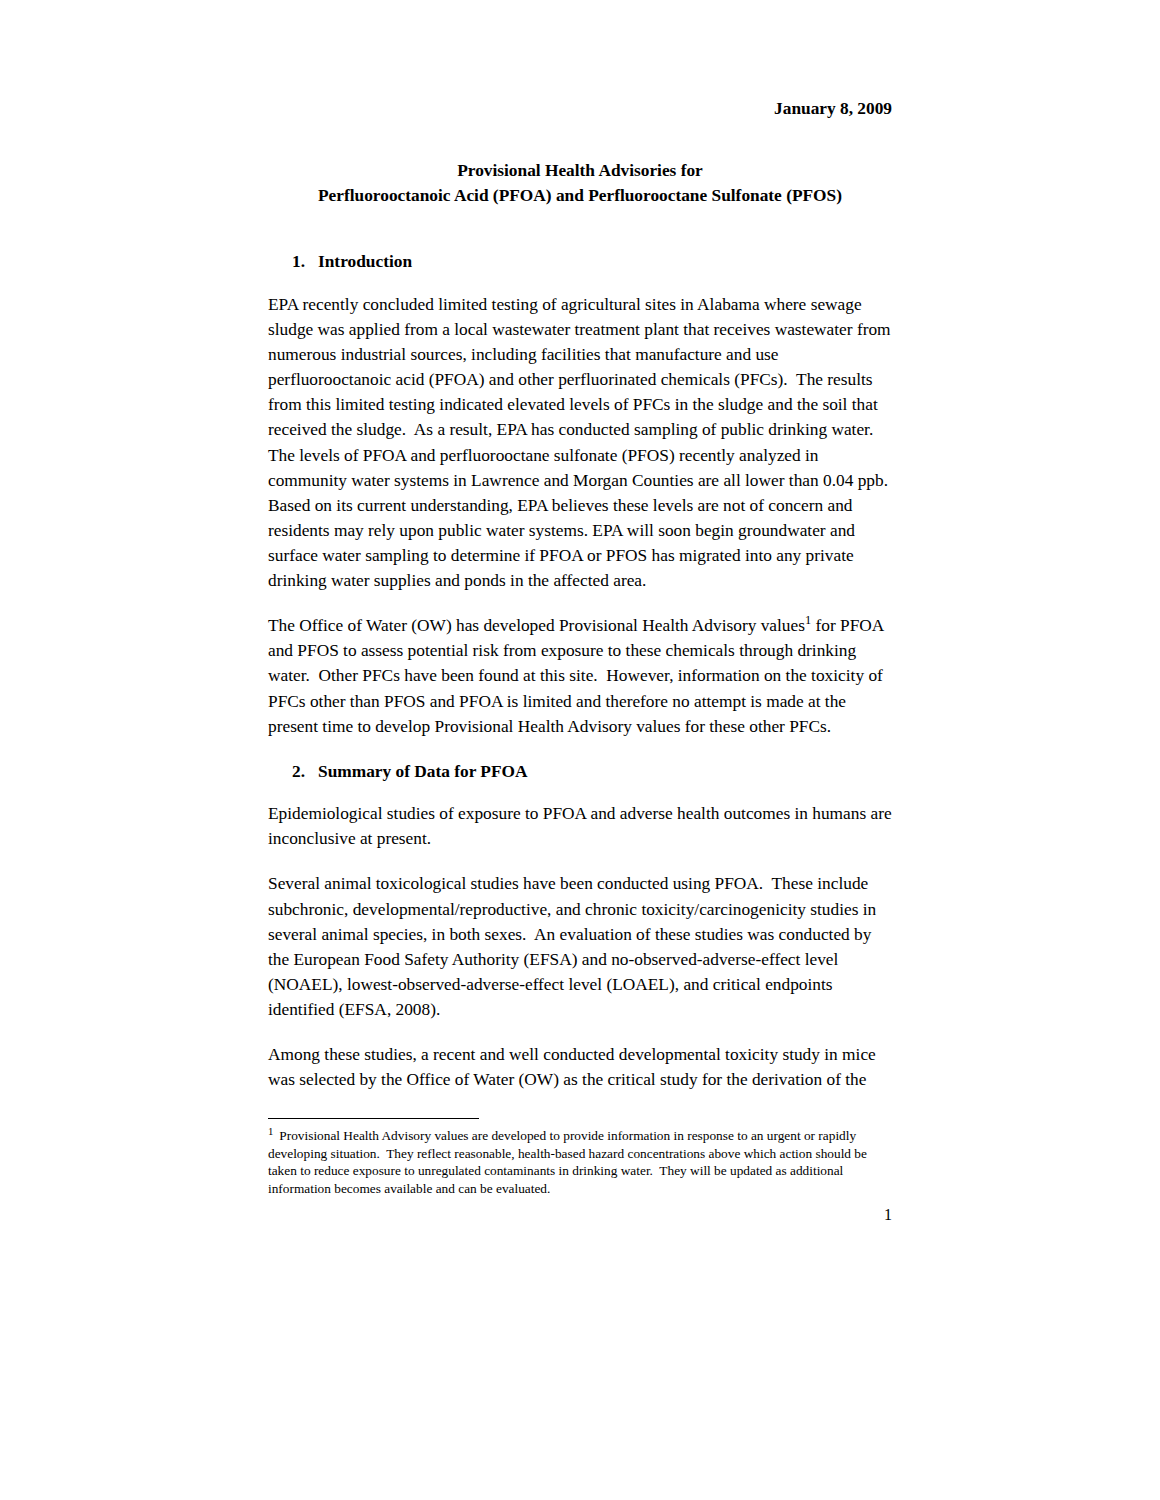January 8, 2009
Provisional Health Advisories for
Perfluorooctanoic Acid (PFOA) and Perfluorooctane Sulfonate (PFOS)
1. Introduction
EPA recently concluded limited testing of agricultural sites in Alabama where sewage sludge was applied from a local wastewater treatment plant that receives wastewater from numerous industrial sources, including facilities that manufacture and use perfluorooctanoic acid (PFOA) and other perfluorinated chemicals (PFCs). The results from this limited testing indicated elevated levels of PFCs in the sludge and the soil that received the sludge. As a result, EPA has conducted sampling of public drinking water. The levels of PFOA and perfluorooctane sulfonate (PFOS) recently analyzed in community water systems in Lawrence and Morgan Counties are all lower than 0.04 ppb. Based on its current understanding, EPA believes these levels are not of concern and residents may rely upon public water systems. EPA will soon begin groundwater and surface water sampling to determine if PFOA or PFOS has migrated into any private drinking water supplies and ponds in the affected area.
The Office of Water (OW) has developed Provisional Health Advisory values1 for PFOA and PFOS to assess potential risk from exposure to these chemicals through drinking water. Other PFCs have been found at this site. However, information on the toxicity of PFCs other than PFOS and PFOA is limited and therefore no attempt is made at the present time to develop Provisional Health Advisory values for these other PFCs.
2. Summary of Data for PFOA
Epidemiological studies of exposure to PFOA and adverse health outcomes in humans are inconclusive at present.
Several animal toxicological studies have been conducted using PFOA. These include subchronic, developmental/reproductive, and chronic toxicity/carcinogenicity studies in several animal species, in both sexes. An evaluation of these studies was conducted by the European Food Safety Authority (EFSA) and no-observed-adverse-effect level (NOAEL), lowest-observed-adverse-effect level (LOAEL), and critical endpoints identified (EFSA, 2008).
Among these studies, a recent and well conducted developmental toxicity study in mice was selected by the Office of Water (OW) as the critical study for the derivation of the
1 Provisional Health Advisory values are developed to provide information in response to an urgent or rapidly developing situation. They reflect reasonable, health-based hazard concentrations above which action should be taken to reduce exposure to unregulated contaminants in drinking water. They will be updated as additional information becomes available and can be evaluated.
1